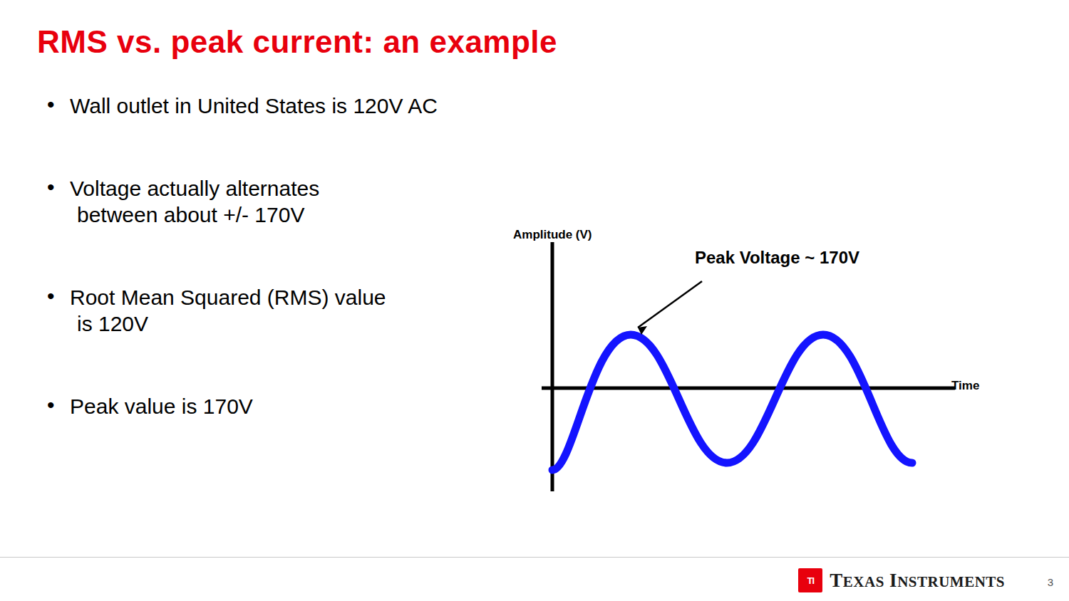RMS vs. peak current: an example
Wall outlet in United States is 120V AC
Voltage actually alternatesbetween about +/- 170V
Root Mean Squared (RMS) valueis 120V
Peak value is 170V
Amplitude (V)
Time
Peak Voltage ~ 170V
TI
TEXAS INSTRUMENTS
3